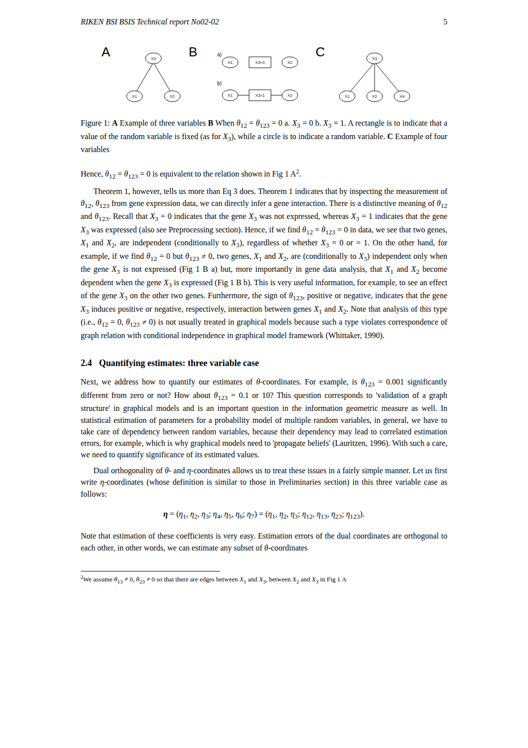RIKEN BSI BSIS Technical report No02-02 5
A X3 X1 X2
B a) X1 X3=0 X2 b) X1 X3=1 X2
C X3 X1 X2 X4
Figure 1: A Example of three variables B When θ12 = θ123 = 0 a. X3 = 0 b. X3 = 1. A rectangle is to indicate that a value of the random variable is fixed (as for X3), while a circle is to indicate a random variable. C Example of four variables
Hence, θ12 = θ123 = 0 is equivalent to the relation shown in Fig 1 A2.
Theorem 1, however, tells us more than Eq 3 does. Theorem 1 indicates that by inspecting the measurement of θ12, θ123 from gene expression data, we can directly infer a gene interaction. There is a distinctive meaning of θ12 and θ123. Recall that X3 = 0 indicates that the gene X3 was not expressed, whereas X3 = 1 indicates that the gene X3 was expressed (also see Preprocessing section). Hence, if we find θ12 = θ123 = 0 in data, we see that two genes, X1 and X2, are independent (conditionally to X3), regardless of whether X3 = 0 or = 1. On the other hand, for example, if we find θ12 = 0 but θ123 ≠ 0, two genes, X1 and X2, are (conditionally to X3) independent only when the gene X3 is not expressed (Fig 1 B a) but, more importantly in gene data analysis, that X1 and X2 become dependent when the gene X3 is expressed (Fig 1 B b). This is very useful information, for example, to see an effect of the gene X3 on the other two genes. Furthermore, the sign of θ123, positive or negative, indicates that the gene X3 induces positive or negative, respectively, interaction between genes X1 and X2. Note that analysis of this type (i.e., θ12 = 0, θ123 ≠ 0) is not usually treated in graphical models because such a type violates correspondence of graph relation with conditional independence in graphical model framework (Whittaker, 1990).
2.4 Quantifying estimates: three variable case
Next, we address how to quantify our estimates of θ-coordinates. For example, is θ123 = 0.001 significantly different from zero or not? How about θ123 = 0.1 or 10? This question corresponds to 'validation of a graph structure' in graphical models and is an important question in the information geometric measure as well. In statistical estimation of parameters for a probability model of multiple random variables, in general, we have to take care of dependency between random variables, because their dependency may lead to correlated estimation errors, for example, which is why graphical models need to 'propagate beliefs' (Lauritzen, 1996). With such a care, we need to quantify significance of its estimated values.
Dual orthogonality of θ- and η-coordinates allows us to treat these issues in a fairly simple manner. Let us first write η-coordinates (whose definition is similar to those in Preliminaries section) in this three variable case as follows:
η = (η1, η2, η3; η4, η5, η6; η7) = (η1, η2, η3; η12, η13, η23; η123).
Note that estimation of these coefficients is very easy. Estimation errors of the dual coordinates are orthogonal to each other, in other words, we can estimate any subset of θ-coordinates
2We assume θ13 ≠ 0, θ23 ≠ 0 so that there are edges between X1 and X3, between X2 and X3 in Fig 1 A